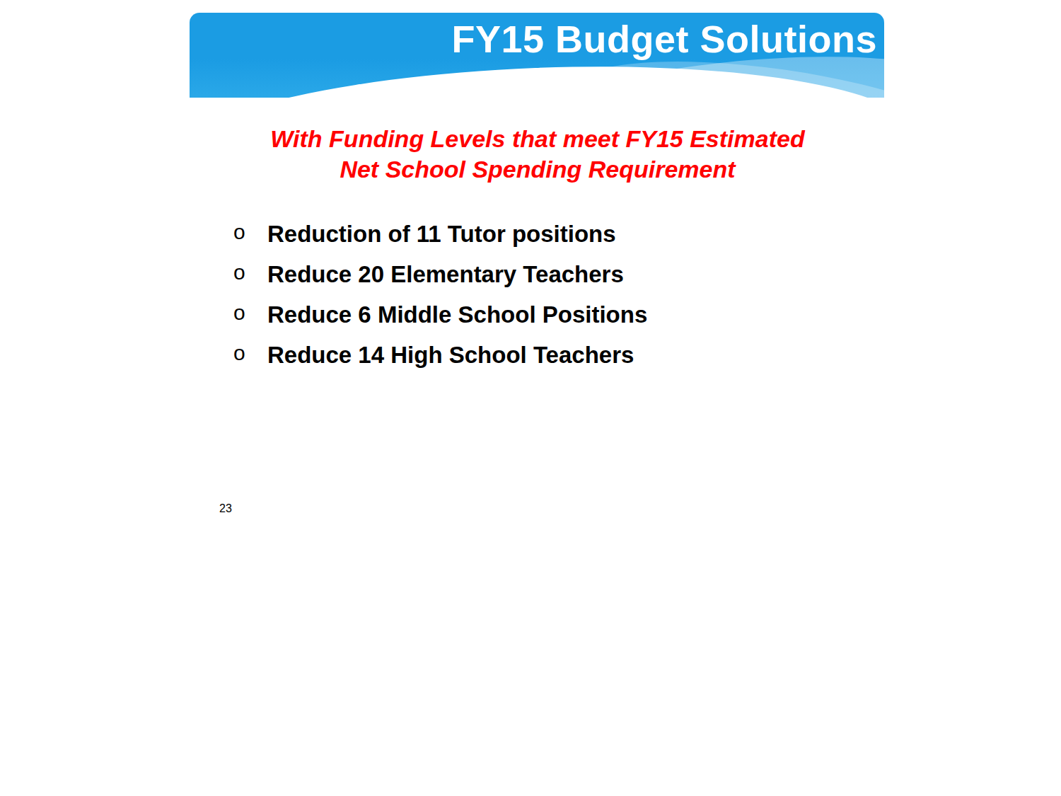FY15 Budget Solutions
With Funding Levels that meet FY15 Estimated
Net School Spending Requirement
Reduction of 11 Tutor positions
Reduce 20 Elementary Teachers
Reduce 6 Middle School Positions
Reduce 14 High School Teachers
23